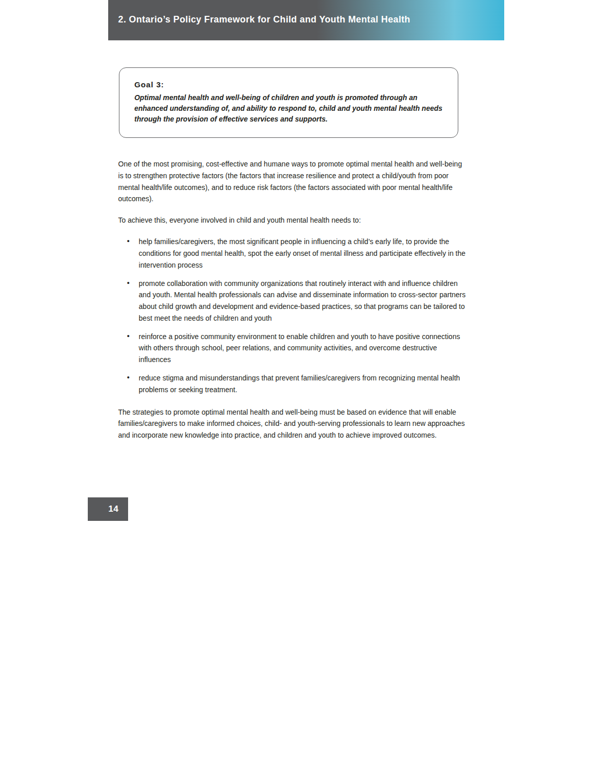2. Ontario’s Policy Framework for Child and Youth Mental Health
Goal 3:
Optimal mental health and well-being of children and youth is promoted through an enhanced understanding of, and ability to respond to, child and youth mental health needs through the provision of effective services and supports.
One of the most promising, cost-effective and humane ways to promote optimal mental health and well-being is to strengthen protective factors (the factors that increase resilience and protect a child/youth from poor mental health/life outcomes), and to reduce risk factors (the factors associated with poor mental health/life outcomes).
To achieve this, everyone involved in child and youth mental health needs to:
help families/caregivers, the most significant people in influencing a child’s early life, to provide the conditions for good mental health, spot the early onset of mental illness and participate effectively in the intervention process
promote collaboration with community organizations that routinely interact with and influence children and youth. Mental health professionals can advise and disseminate information to cross-sector partners about child growth and development and evidence-based practices, so that programs can be tailored to best meet the needs of children and youth
reinforce a positive community environment to enable children and youth to have positive connections with others through school, peer relations, and community activities, and overcome destructive influences
reduce stigma and misunderstandings that prevent families/caregivers from recognizing mental health problems or seeking treatment.
The strategies to promote optimal mental health and well-being must be based on evidence that will enable families/caregivers to make informed choices, child- and youth-serving professionals to learn new approaches and incorporate new knowledge into practice, and children and youth to achieve improved outcomes.
14